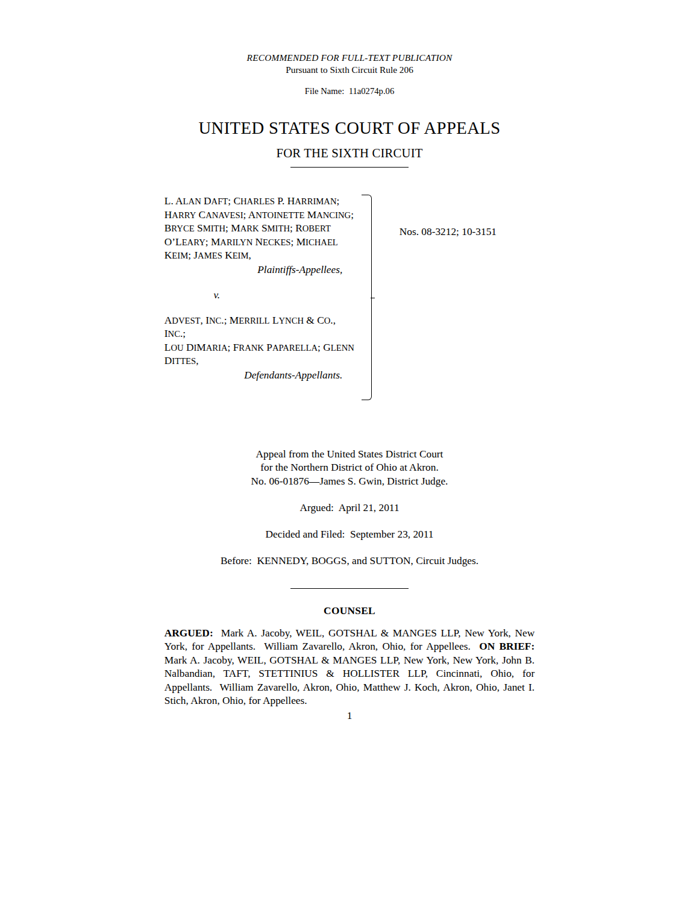RECOMMENDED FOR FULL-TEXT PUBLICATION
Pursuant to Sixth Circuit Rule 206
File Name: 11a0274p.06
UNITED STATES COURT OF APPEALS
FOR THE SIXTH CIRCUIT
| L. A LAN D AFT ; C HARLES P. H ARRIMAN ; H ARRY C ANAVESI ; A NTOINETTE M ANCING ; B RYCE S MITH ; M ARK S MITH ; R OBERT O’L EARY ; M ARILYN N ECKES ; M ICHAEL K EIM ; J AMES K EIM , Plaintiffs-Appellees, v. A DVEST , I NC .; M ERRILL L YNCH & C O ., I NC .; L OU D I M ARIA ; F RANK P APARELLA ; G LENN D ITTES , Defendants-Appellants. | | Nos. 08-3212; 10-3151 |
Appeal from the United States District Court
for the Northern District of Ohio at Akron.
No. 06-01876—James S. Gwin, District Judge.
Argued: April 21, 2011
Decided and Filed: September 23, 2011
Before: KENNEDY, BOGGS, and SUTTON, Circuit Judges.
COUNSEL
ARGUED: Mark A. Jacoby, WEIL, GOTSHAL & MANGES LLP, New York, New York, for Appellants. William Zavarello, Akron, Ohio, for Appellees. ON BRIEF: Mark A. Jacoby, WEIL, GOTSHAL & MANGES LLP, New York, New York, John B. Nalbandian, TAFT, STETTINIUS & HOLLISTER LLP, Cincinnati, Ohio, for Appellants. William Zavarello, Akron, Ohio, Matthew J. Koch, Akron, Ohio, Janet I. Stich, Akron, Ohio, for Appellees.
1